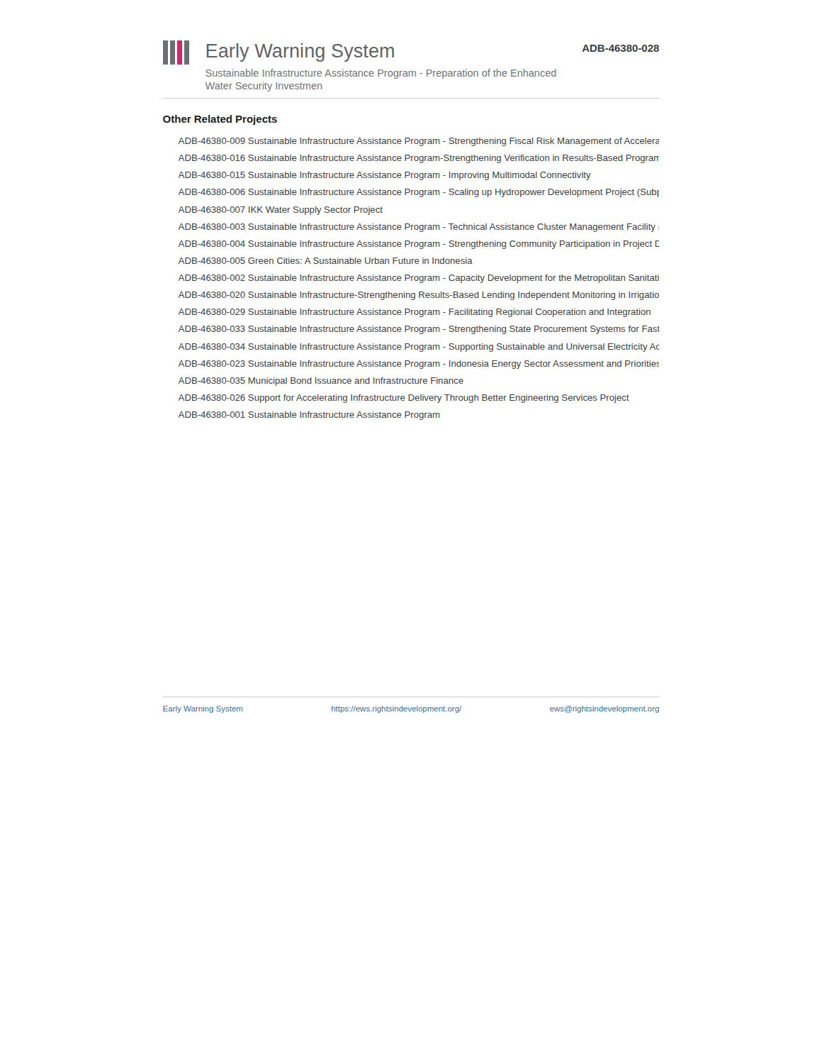Early Warning System
Sustainable Infrastructure Assistance Program - Preparation of the Enhanced Water Security Investmen
ADB-46380-028
Other Related Projects
ADB-46380-009 Sustainable Infrastructure Assistance Program - Strengthening Fiscal Risk Management of Accelerated
ADB-46380-016 Sustainable Infrastructure Assistance Program-Strengthening Verification in Results-Based Programs
ADB-46380-015 Sustainable Infrastructure Assistance Program - Improving Multimodal Connectivity
ADB-46380-006 Sustainable Infrastructure Assistance Program - Scaling up Hydropower Development Project (Subprojec
ADB-46380-007 IKK Water Supply Sector Project
ADB-46380-003 Sustainable Infrastructure Assistance Program - Technical Assistance Cluster Management Facility (Su
ADB-46380-004 Sustainable Infrastructure Assistance Program - Strengthening Community Participation in Project Des
ADB-46380-005 Green Cities: A Sustainable Urban Future in Indonesia
ADB-46380-002 Sustainable Infrastructure Assistance Program - Capacity Development for the Metropolitan Sanitation
ADB-46380-020 Sustainable Infrastructure-Strengthening Results-Based Lending Independent Monitoring in Irrigation
ADB-46380-029 Sustainable Infrastructure Assistance Program - Facilitating Regional Cooperation and Integration
ADB-46380-033 Sustainable Infrastructure Assistance Program - Strengthening State Procurement Systems for Faster I
ADB-46380-034 Sustainable Infrastructure Assistance Program - Supporting Sustainable and Universal Electricity Acc
ADB-46380-023 Sustainable Infrastructure Assistance Program - Indonesia Energy Sector Assessment and Priorities 20
ADB-46380-035 Municipal Bond Issuance and Infrastructure Finance
ADB-46380-026 Support for Accelerating Infrastructure Delivery Through Better Engineering Services Project
ADB-46380-001 Sustainable Infrastructure Assistance Program
Early Warning System
https://ews.rightsindevelopment.org/
ews@rightsindevelopment.org